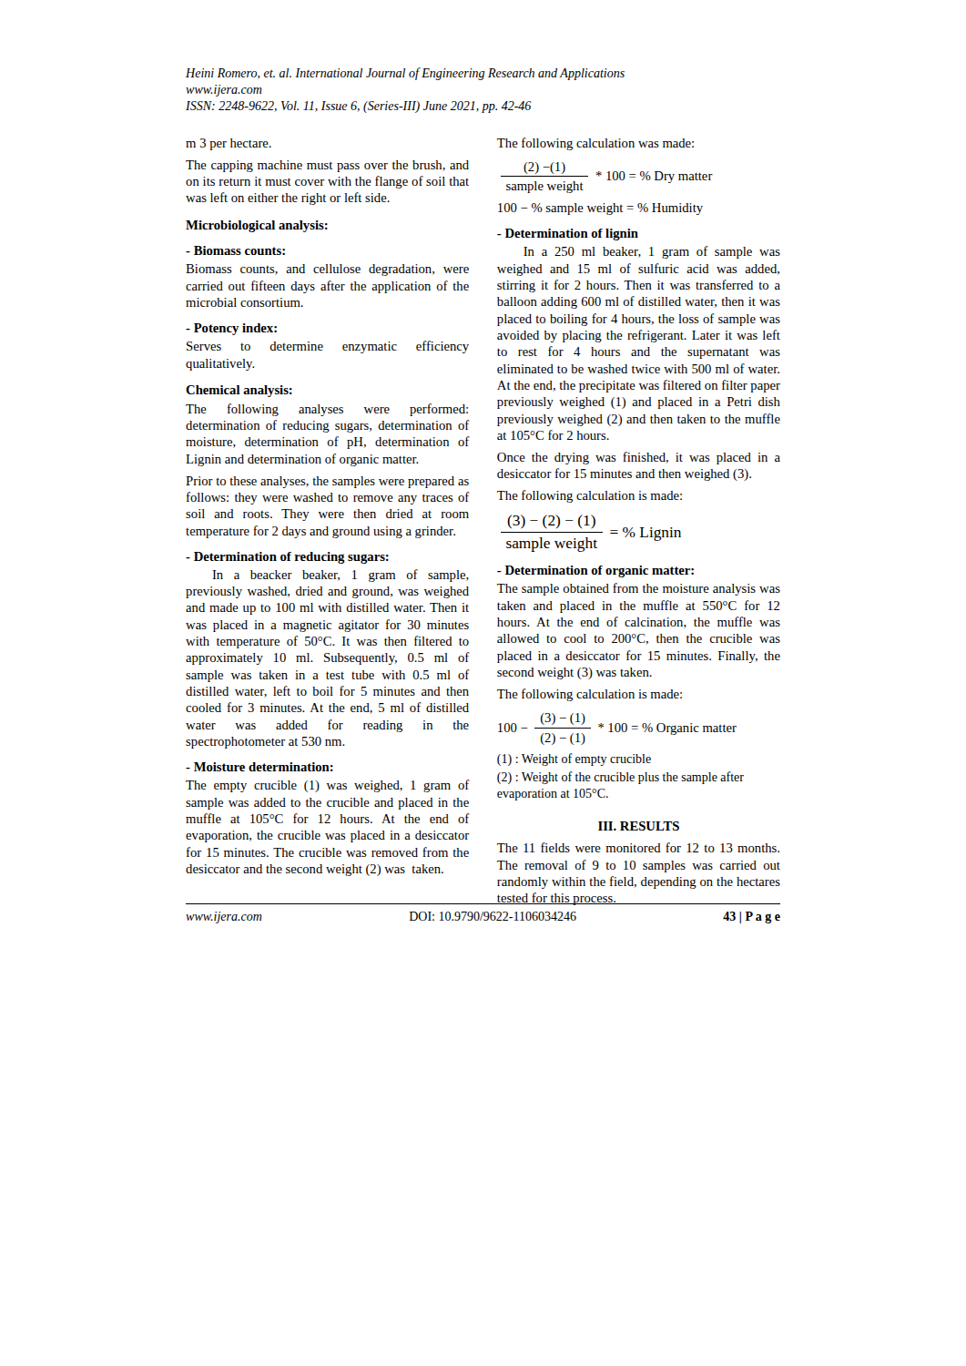Heini Romero, et. al. International Journal of Engineering Research and Applications www.ijera.com ISSN: 2248-9622, Vol. 11, Issue 6, (Series-III) June 2021, pp. 42-46
m 3 per hectare.
The capping machine must pass over the brush, and on its return it must cover with the flange of soil that was left on either the right or left side.
Microbiological analysis:
- Biomass counts:
Biomass counts, and cellulose degradation, were carried out fifteen days after the application of the microbial consortium.
- Potency index:
Serves to determine enzymatic efficiency qualitatively.
Chemical analysis:
The following analyses were performed: determination of reducing sugars, determination of moisture, determination of pH, determination of Lignin and determination of organic matter.
Prior to these analyses, the samples were prepared as follows: they were washed to remove any traces of soil and roots. They were then dried at room temperature for 2 days and ground using a grinder.
- Determination of reducing sugars:
In a beacker beaker, 1 gram of sample, previously washed, dried and ground, was weighed and made up to 100 ml with distilled water. Then it was placed in a magnetic agitator for 30 minutes with temperature of 50°C. It was then filtered to approximately 10 ml. Subsequently, 0.5 ml of sample was taken in a test tube with 0.5 ml of distilled water, left to boil for 5 minutes and then cooled for 3 minutes. At the end, 5 ml of distilled water was added for reading in the spectrophotometer at 530 nm.
- Moisture determination:
The empty crucible (1) was weighed, 1 gram of sample was added to the crucible and placed in the muffle at 105°C for 12 hours. At the end of evaporation, the crucible was placed in a desiccator for 15 minutes. The crucible was removed from the desiccator and the second weight (2) was taken.
The following calculation was made:
(2) −(1) sample weight * 100 = % Dry matter
100 − % sample weight = % Humidity
- Determination of lignin
In a 250 ml beaker, 1 gram of sample was weighed and 15 ml of sulfuric acid was added, stirring it for 2 hours. Then it was transferred to a balloon adding 600 ml of distilled water, then it was placed to boiling for 4 hours, the loss of sample was avoided by placing the refrigerant. Later it was left to rest for 4 hours and the supernatant was eliminated to be washed twice with 500 ml of water. At the end, the precipitate was filtered on filter paper previously weighed (1) and placed in a Petri dish previously weighed (2) and then taken to the muffle at 105°C for 2 hours.
Once the drying was finished, it was placed in a desiccator for 15 minutes and then weighed (3).
The following calculation is made:
(3) − (2) − (1) sample weight = % Lignin
- Determination of organic matter:
The sample obtained from the moisture analysis was taken and placed in the muffle at 550°C for 12 hours. At the end of calcination, the muffle was allowed to cool to 200°C, then the crucible was placed in a desiccator for 15 minutes. Finally, the second weight (3) was taken.
The following calculation is made:
100 − (3) − (1) (2) − (1) * 100 = % Organic matter
(1) : Weight of empty crucible
(2) : Weight of the crucible plus the sample after evaporation at 105°C.
III. RESULTS
The 11 fields were monitored for 12 to 13 months. The removal of 9 to 10 samples was carried out randomly within the field, depending on the hectares tested for this process.
www.ijera.com DOI: 10.9790/9622-1106034246 43 | P a g e